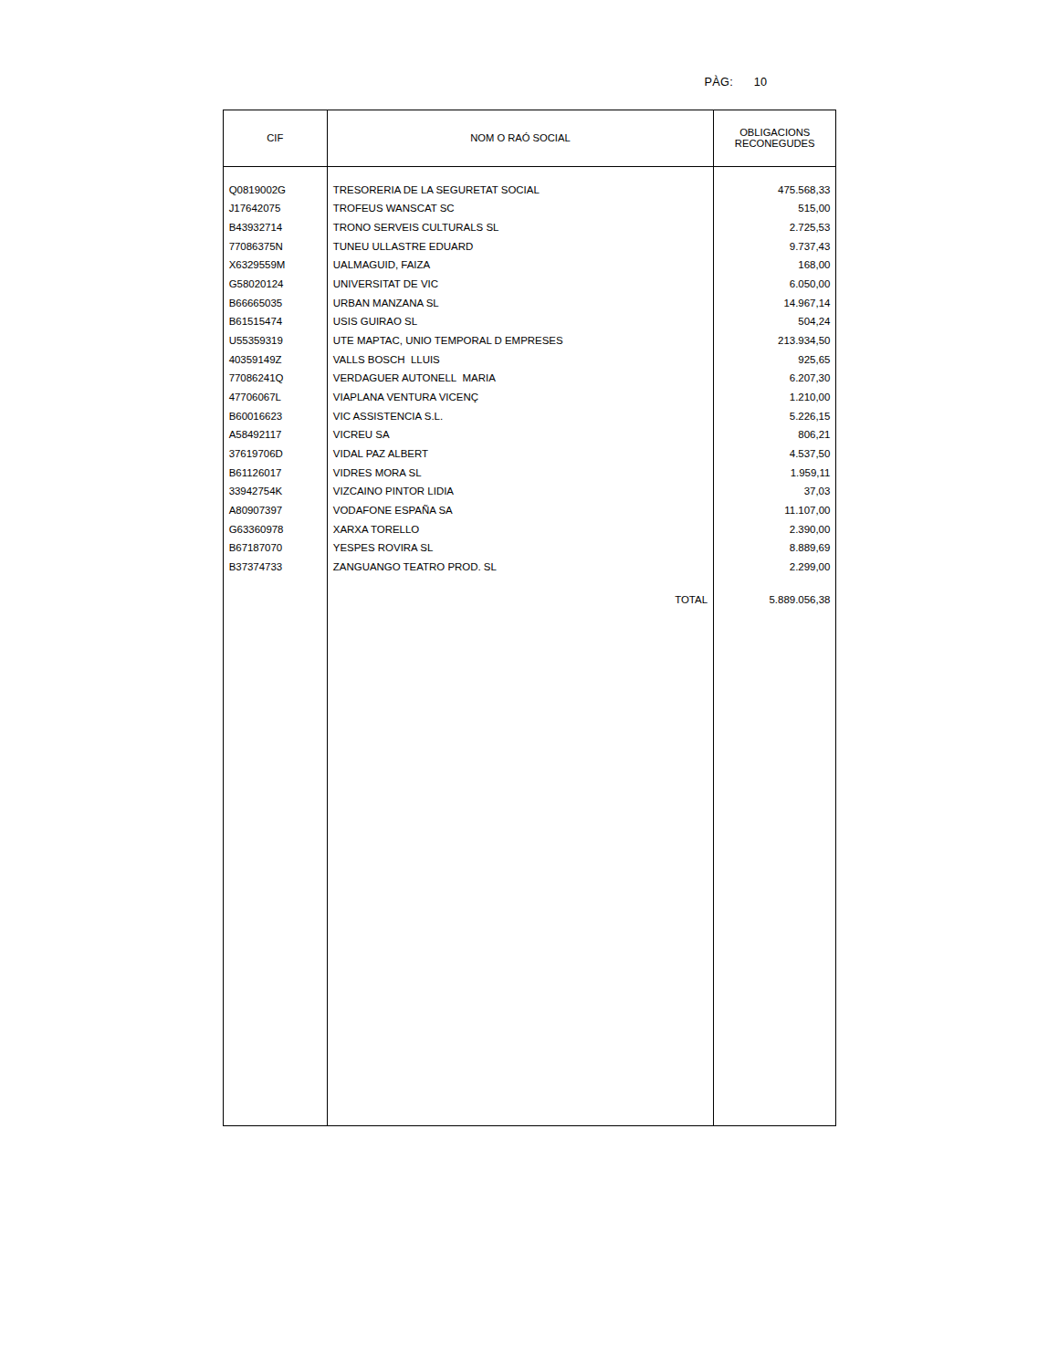PÀG:10
| CIF | NOM O RAÓ SOCIAL | OBLIGACIONS RECONEGUDES |
| --- | --- | --- |
| Q0819002G | TRESORERIA DE LA SEGURETAT SOCIAL | 475.568,33 |
| J17642075 | TROFEUS WANSCAT SC | 515,00 |
| B43932714 | TRONO SERVEIS CULTURALS SL | 2.725,53 |
| 77086375N | TUNEU ULLASTRE EDUARD | 9.737,43 |
| X6329559M | UALMAGUID, FAIZA | 168,00 |
| G58020124 | UNIVERSITAT DE VIC | 6.050,00 |
| B66665035 | URBAN MANZANA SL | 14.967,14 |
| B61515474 | USIS GUIRAO SL | 504,24 |
| U55359319 | UTE MAPTAC, UNIO TEMPORAL D EMPRESES | 213.934,50 |
| 40359149Z | VALLS BOSCH LLUIS | 925,65 |
| 77086241Q | VERDAGUER AUTONELL MARIA | 6.207,30 |
| 47706067L | VIAPLANA VENTURA VICENÇ | 1.210,00 |
| B60016623 | VIC ASSISTENCIA S.L. | 5.226,15 |
| A58492117 | VICREU SA | 806,21 |
| 37619706D | VIDAL PAZ ALBERT | 4.537,50 |
| B61126017 | VIDRES MORA SL | 1.959,11 |
| 33942754K | VIZCAINO PINTOR LIDIA | 37,03 |
| A80907397 | VODAFONE ESPAÑA SA | 11.107,00 |
| G63360978 | XARXA TORELLO | 2.390,00 |
| B67187070 | YESPES ROVIRA SL | 8.889,69 |
| B37374733 | ZANGUANGO TEATRO PROD. SL | 2.299,00 |
| | TOTAL | 5.889.056,38 |